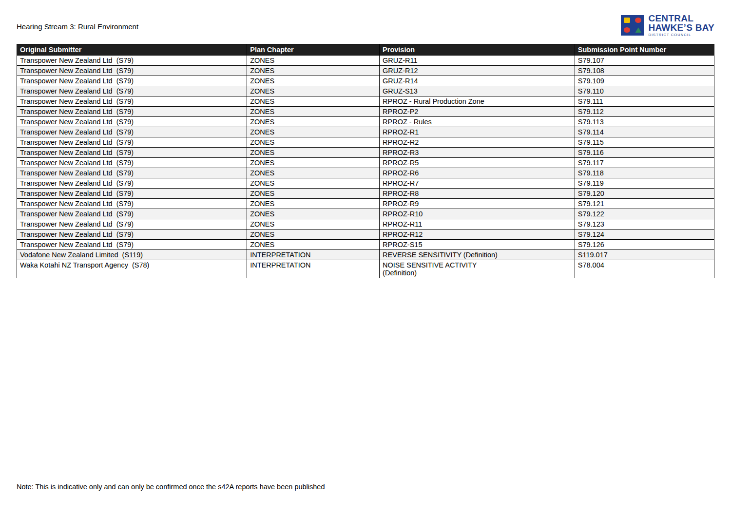Hearing Stream 3: Rural Environment
CENTRAL HAWKE’S BAY DISTRICT COUNCIL
| Original Submitter | Plan Chapter | Provision | Submission Point Number |
| --- | --- | --- | --- |
| Transpower New Zealand Ltd (S79) | ZONES | GRUZ-R11 | S79.107 |
| Transpower New Zealand Ltd (S79) | ZONES | GRUZ-R12 | S79.108 |
| Transpower New Zealand Ltd (S79) | ZONES | GRUZ-R14 | S79.109 |
| Transpower New Zealand Ltd (S79) | ZONES | GRUZ-S13 | S79.110 |
| Transpower New Zealand Ltd (S79) | ZONES | RPROZ - Rural Production Zone | S79.111 |
| Transpower New Zealand Ltd (S79) | ZONES | RPROZ-P2 | S79.112 |
| Transpower New Zealand Ltd (S79) | ZONES | RPROZ - Rules | S79.113 |
| Transpower New Zealand Ltd (S79) | ZONES | RPROZ-R1 | S79.114 |
| Transpower New Zealand Ltd (S79) | ZONES | RPROZ-R2 | S79.115 |
| Transpower New Zealand Ltd (S79) | ZONES | RPROZ-R3 | S79.116 |
| Transpower New Zealand Ltd (S79) | ZONES | RPROZ-R5 | S79.117 |
| Transpower New Zealand Ltd (S79) | ZONES | RPROZ-R6 | S79.118 |
| Transpower New Zealand Ltd (S79) | ZONES | RPROZ-R7 | S79.119 |
| Transpower New Zealand Ltd (S79) | ZONES | RPROZ-R8 | S79.120 |
| Transpower New Zealand Ltd (S79) | ZONES | RPROZ-R9 | S79.121 |
| Transpower New Zealand Ltd (S79) | ZONES | RPROZ-R10 | S79.122 |
| Transpower New Zealand Ltd (S79) | ZONES | RPROZ-R11 | S79.123 |
| Transpower New Zealand Ltd (S79) | ZONES | RPROZ-R12 | S79.124 |
| Transpower New Zealand Ltd (S79) | ZONES | RPROZ-S15 | S79.126 |
| Vodafone New Zealand Limited (S119) | INTERPRETATION | REVERSE SENSITIVITY (Definition) | S119.017 |
| Waka Kotahi NZ Transport Agency (S78) | INTERPRETATION | NOISE SENSITIVE ACTIVITY (Definition) | S78.004 |
Note: This is indicative only and can only be confirmed once the s42A reports have been published